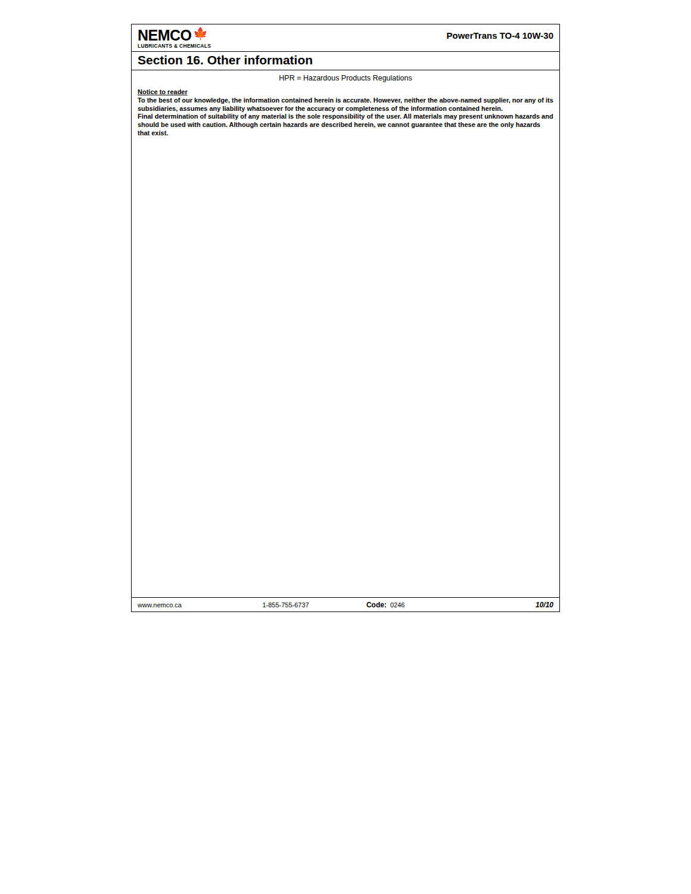NEMCO🍁
LUBRICANTS & CHEMICALS
PowerTrans TO-4 10W-30
Section 16. Other information
HPR = Hazardous Products Regulations
Notice to reader
To the best of our knowledge, the information contained herein is accurate. However, neither the above-named supplier, nor any of its subsidiaries, assumes any liability whatsoever for the accuracy or completeness of the information contained herein.
Final determination of suitability of any material is the sole responsibility of the user. All materials may present unknown hazards and should be used with caution. Although certain hazards are described herein, we cannot guarantee that these are the only hazards that exist.
www.nemco.ca
1-855-755-6737
Code: 0246
10/10